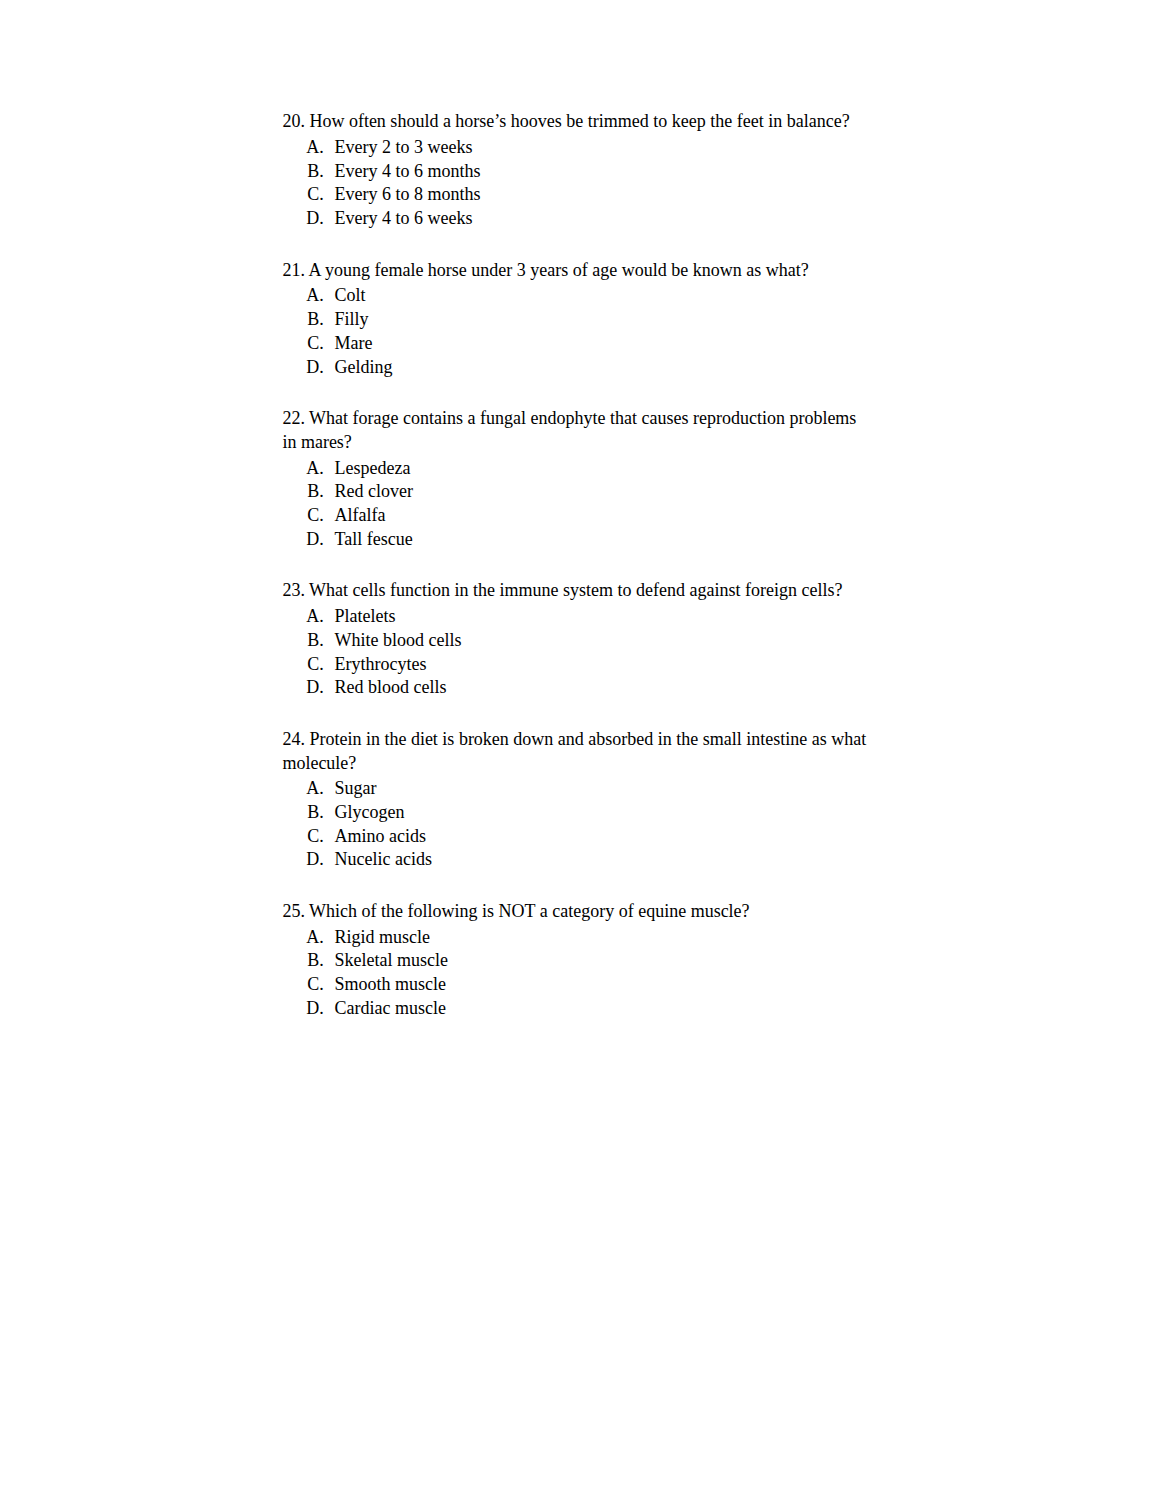20. How often should a horse’s hooves be trimmed to keep the feet in balance?
Every 2 to 3 weeks
Every 4 to 6 months
Every 6 to 8 months
Every 4 to 6 weeks
21. A young female horse under 3 years of age would be known as what?
Colt
Filly
Mare
Gelding
22. What forage contains a fungal endophyte that causes reproduction problems in mares?
Lespedeza
Red clover
Alfalfa
Tall fescue
23. What cells function in the immune system to defend against foreign cells?
Platelets
White blood cells
Erythrocytes
Red blood cells
24. Protein in the diet is broken down and absorbed in the small intestine as what molecule?
Sugar
Glycogen
Amino acids
Nucelic acids
25. Which of the following is NOT a category of equine muscle?
Rigid muscle
Skeletal muscle
Smooth muscle
Cardiac muscle